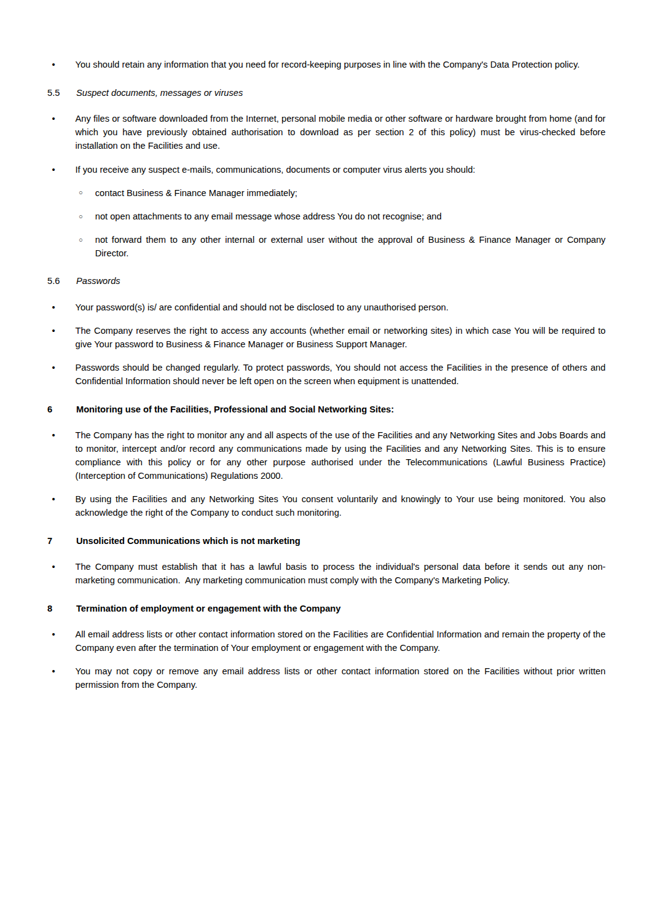You should retain any information that you need for record-keeping purposes in line with the Company's Data Protection policy.
5.5 Suspect documents, messages or viruses
Any files or software downloaded from the Internet, personal mobile media or other software or hardware brought from home (and for which you have previously obtained authorisation to download as per section 2 of this policy) must be virus-checked before installation on the Facilities and use.
If you receive any suspect e-mails, communications, documents or computer virus alerts you should:
contact Business & Finance Manager immediately;
not open attachments to any email message whose address You do not recognise; and
not forward them to any other internal or external user without the approval of Business & Finance Manager or Company Director.
5.6 Passwords
Your password(s) is/ are confidential and should not be disclosed to any unauthorised person.
The Company reserves the right to access any accounts (whether email or networking sites) in which case You will be required to give Your password to Business & Finance Manager or Business Support Manager.
Passwords should be changed regularly. To protect passwords, You should not access the Facilities in the presence of others and Confidential Information should never be left open on the screen when equipment is unattended.
6 Monitoring use of the Facilities, Professional and Social Networking Sites:
The Company has the right to monitor any and all aspects of the use of the Facilities and any Networking Sites and Jobs Boards and to monitor, intercept and/or record any communications made by using the Facilities and any Networking Sites. This is to ensure compliance with this policy or for any other purpose authorised under the Telecommunications (Lawful Business Practice) (Interception of Communications) Regulations 2000.
By using the Facilities and any Networking Sites You consent voluntarily and knowingly to Your use being monitored. You also acknowledge the right of the Company to conduct such monitoring.
7 Unsolicited Communications which is not marketing
The Company must establish that it has a lawful basis to process the individual's personal data before it sends out any non-marketing communication. Any marketing communication must comply with the Company's Marketing Policy.
8 Termination of employment or engagement with the Company
All email address lists or other contact information stored on the Facilities are Confidential Information and remain the property of the Company even after the termination of Your employment or engagement with the Company.
You may not copy or remove any email address lists or other contact information stored on the Facilities without prior written permission from the Company.